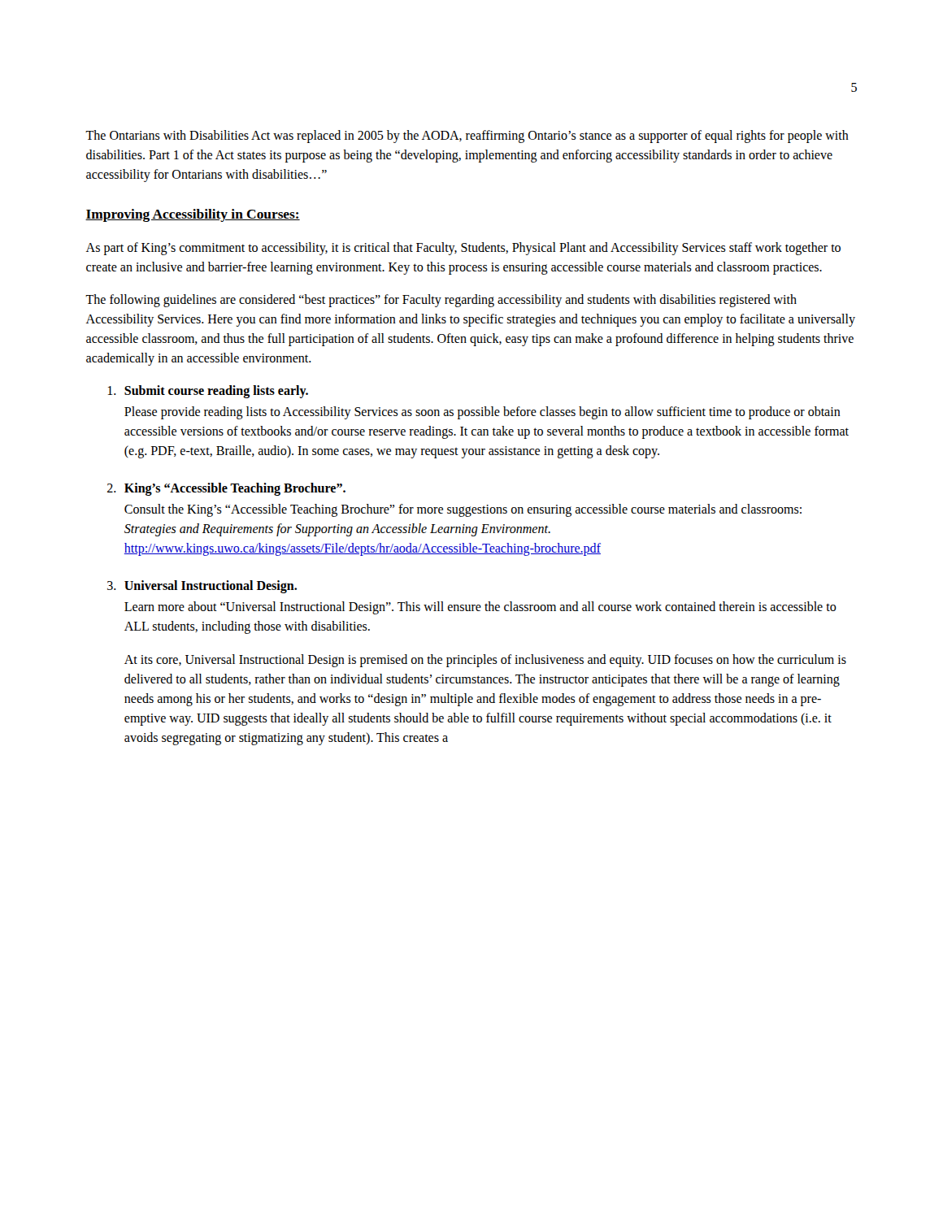5
The Ontarians with Disabilities Act was replaced in 2005 by the AODA, reaffirming Ontario’s stance as a supporter of equal rights for people with disabilities. Part 1 of the Act states its purpose as being the “developing, implementing and enforcing accessibility standards in order to achieve accessibility for Ontarians with disabilities…”
Improving Accessibility in Courses:
As part of King’s commitment to accessibility, it is critical that Faculty, Students, Physical Plant and Accessibility Services staff work together to create an inclusive and barrier-free learning environment. Key to this process is ensuring accessible course materials and classroom practices.
The following guidelines are considered “best practices” for Faculty regarding accessibility and students with disabilities registered with Accessibility Services. Here you can find more information and links to specific strategies and techniques you can employ to facilitate a universally accessible classroom, and thus the full participation of all students. Often quick, easy tips can make a profound difference in helping students thrive academically in an accessible environment.
Submit course reading lists early.
Please provide reading lists to Accessibility Services as soon as possible before classes begin to allow sufficient time to produce or obtain accessible versions of textbooks and/or course reserve readings. It can take up to several months to produce a textbook in accessible format (e.g. PDF, e-text, Braille, audio). In some cases, we may request your assistance in getting a desk copy.
King’s “Accessible Teaching Brochure”.
Consult the King’s “Accessible Teaching Brochure” for more suggestions on ensuring accessible course materials and classrooms: Strategies and Requirements for Supporting an Accessible Learning Environment.
http://www.kings.uwo.ca/kings/assets/File/depts/hr/aoda/Accessible-Teaching-brochure.pdf
Universal Instructional Design.
Learn more about “Universal Instructional Design”. This will ensure the classroom and all course work contained therein is accessible to ALL students, including those with disabilities.
At its core, Universal Instructional Design is premised on the principles of inclusiveness and equity. UID focuses on how the curriculum is delivered to all students, rather than on individual students’ circumstances. The instructor anticipates that there will be a range of learning needs among his or her students, and works to “design in” multiple and flexible modes of engagement to address those needs in a pre-emptive way. UID suggests that ideally all students should be able to fulfill course requirements without special accommodations (i.e. it avoids segregating or stigmatizing any student). This creates a